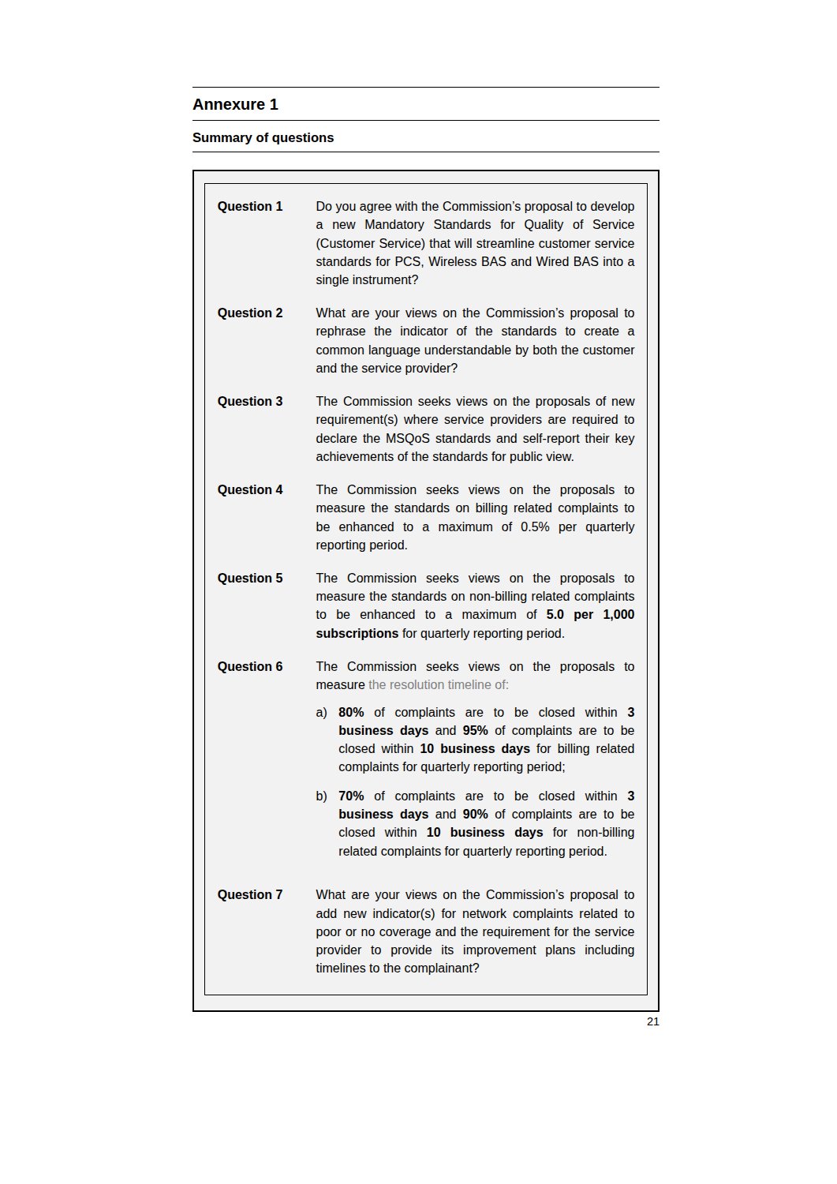Annexure 1
Summary of questions
| Question 1 | Do you agree with the Commission’s proposal to develop a new Mandatory Standards for Quality of Service (Customer Service) that will streamline customer service standards for PCS, Wireless BAS and Wired BAS into a single instrument? |
| Question 2 | What are your views on the Commission’s proposal to rephrase the indicator of the standards to create a common language understandable by both the customer and the service provider? |
| Question 3 | The Commission seeks views on the proposals of new requirement(s) where service providers are required to declare the MSQoS standards and self-report their key achievements of the standards for public view. |
| Question 4 | The Commission seeks views on the proposals to measure the standards on billing related complaints to be enhanced to a maximum of 0.5% per quarterly reporting period. |
| Question 5 | The Commission seeks views on the proposals to measure the standards on non-billing related complaints to be enhanced to a maximum of 5.0 per 1,000 subscriptions for quarterly reporting period. |
| Question 6 | The Commission seeks views on the proposals to measure the resolution timeline of: a) 80% of complaints are to be closed within 3 business days and 95% of complaints are to be closed within 10 business days for billing related complaints for quarterly reporting period; b) 70% of complaints are to be closed within 3 business days and 90% of complaints are to be closed within 10 business days for non-billing related complaints for quarterly reporting period. |
| Question 7 | What are your views on the Commission’s proposal to add new indicator(s) for network complaints related to poor or no coverage and the requirement for the service provider to provide its improvement plans including timelines to the complainant? |
21